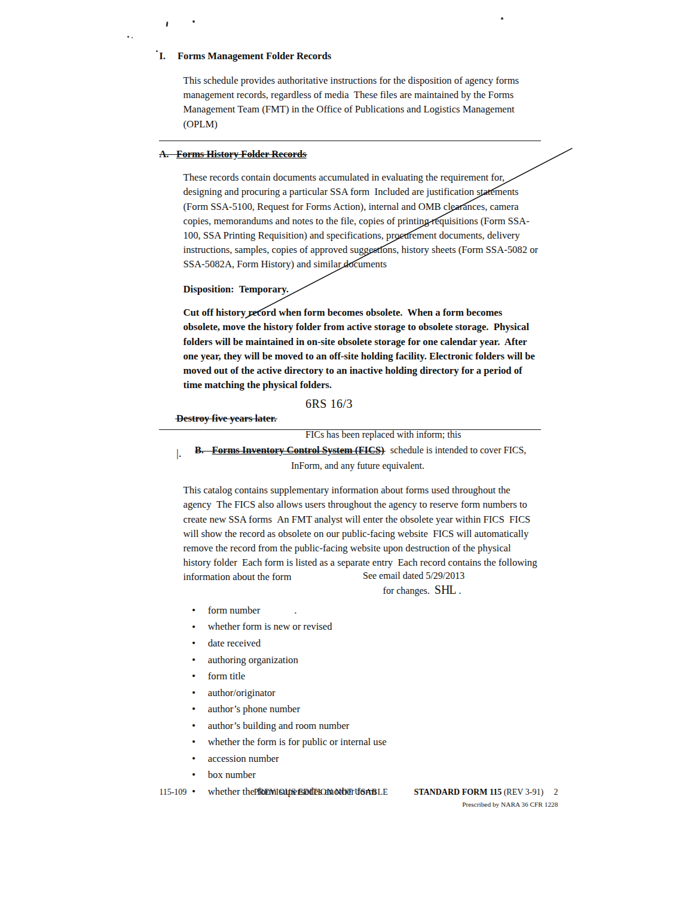I. Forms Management Folder Records
This schedule provides authoritative instructions for the disposition of agency forms management records, regardless of media These files are maintained by the Forms Management Team (FMT) in the Office of Publications and Logistics Management (OPLM)
A. Forms History Folder Records
These records contain documents accumulated in evaluating the requirement for, designing and procuring a particular SSA form Included are justification statements (Form SSA-5100, Request for Forms Action), internal and OMB clearances, camera copies, memorandums and notes to the file, copies of printing requisitions (Form SSA-100, SSA Printing Requisition) and specifications, procurement documents, delivery instructions, samples, copies of approved suggestions, history sheets (Form SSA-5082 or SSA-5082A, Form History) and similar documents
Disposition: Temporary.
Cut off history record when form becomes obsolete. When a form becomes obsolete, move the history folder from active storage to obsolete storage. Physical folders will be maintained in on-site obsolete storage for one calendar year. After one year, they will be moved to an off-site holding facility. Electronic folders will be moved out of the active directory to an inactive holding directory for a period of time matching the physical folders.
6RS 16/3
Destroy five years later.
|.
FICs has been replaced with inform; this
B. Forms Inventory Control System (FICS) schedule is intended to cover FICS,
InForm, and any future equivalent.
This catalog contains supplementary information about forms used throughout the agency The FICS also allows users throughout the agency to reserve form numbers to create new SSA forms An FMT analyst will enter the obsolete year within FICS FICS will show the record as obsolete on our public-facing website FICS will automatically remove the record from the public-facing website upon destruction of the physical history folder Each form is listed as a separate entry Each record contains the following information about the form
See email dated 5/29/2013
for changes. SHL .
form number .
whether form is new or revised
date received
authoring organization
form title
author/originator
author’s phone number
author’s building and room number
whether the form is for public or internal use
accession number
box number
whether the form supersedes another form
115-109
PREVIOUS EDITION NOT USABLE
STANDARD FORM 115 (REV 3-91)2
Prescribed by NARA 36 CFR 1228